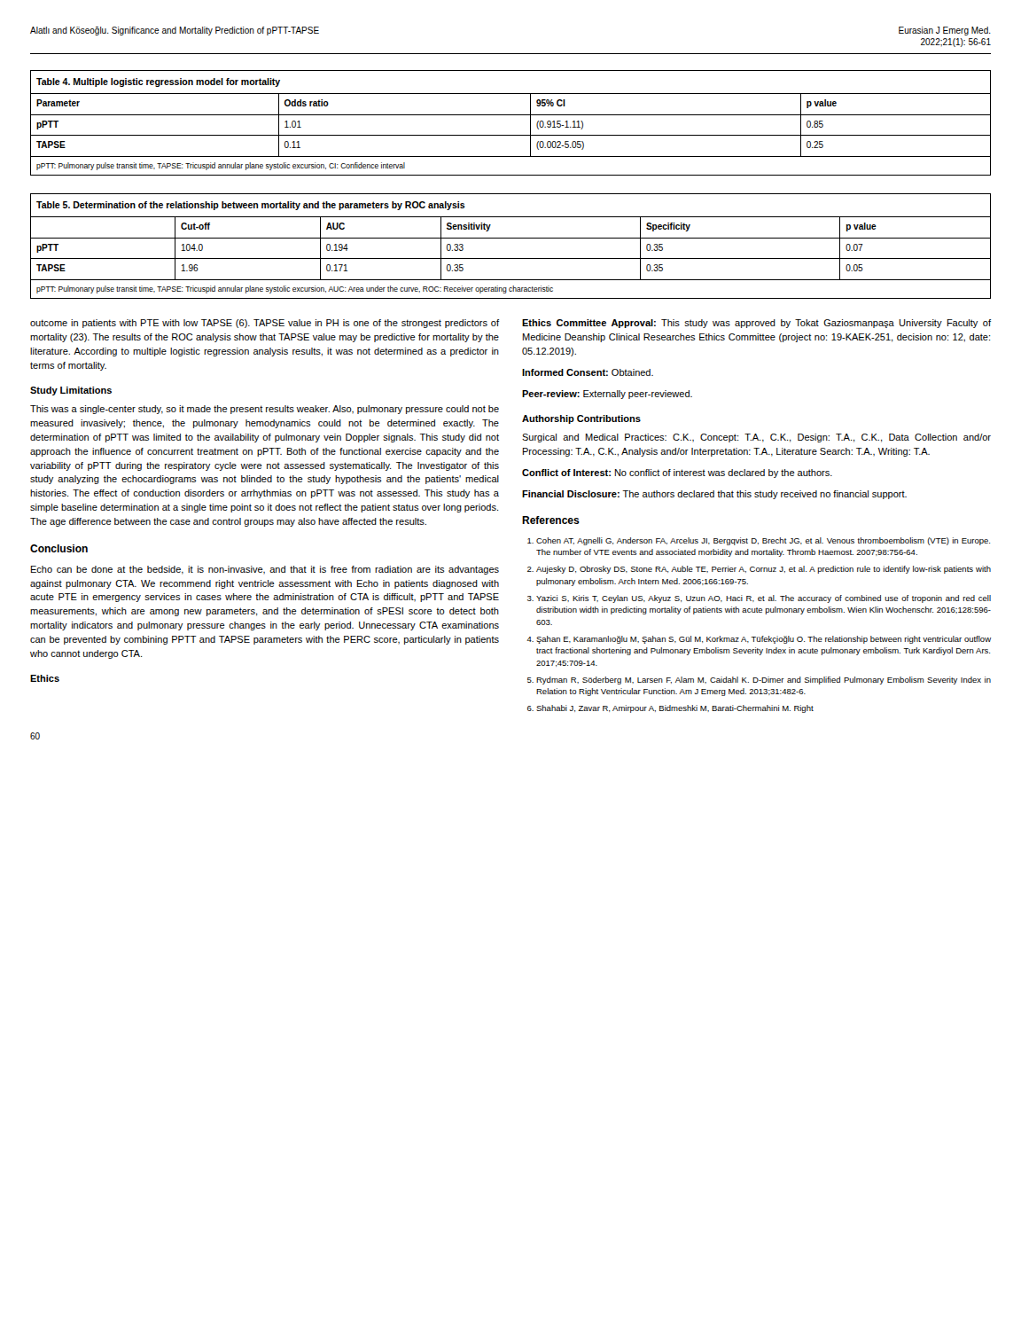Alatlı and Köseoğlu. Significance and Mortality Prediction of pPTT-TAPSE
Eurasian J Emerg Med.
2022;21(1): 56-61
Table 4. Multiple logistic regression model for mortality
| Parameter | Odds ratio | 95% CI | p value |
| --- | --- | --- | --- |
| pPTT | 1.01 | (0.915-1.11) | 0.85 |
| TAPSE | 0.11 | (0.002-5.05) | 0.25 |
| pPTT: Pulmonary pulse transit time, TAPSE: Tricuspid annular plane systolic excursion, CI: Confidence interval |
Table 5. Determination of the relationship between mortality and the parameters by ROC analysis
| | Cut-off | AUC | Sensitivity | Specificity | p value |
| --- | --- | --- | --- | --- | --- |
| pPTT | 104.0 | 0.194 | 0.33 | 0.35 | 0.07 |
| TAPSE | 1.96 | 0.171 | 0.35 | 0.35 | 0.05 |
| pPTT: Pulmonary pulse transit time, TAPSE: Tricuspid annular plane systolic excursion, AUC: Area under the curve, ROC: Receiver operating characteristic |
outcome in patients with PTE with low TAPSE (6). TAPSE value in PH is one of the strongest predictors of mortality (23). The results of the ROC analysis show that TAPSE value may be predictive for mortality by the literature. According to multiple logistic regression analysis results, it was not determined as a predictor in terms of mortality.
Study Limitations
This was a single-center study, so it made the present results weaker. Also, pulmonary pressure could not be measured invasively; thence, the pulmonary hemodynamics could not be determined exactly. The determination of pPTT was limited to the availability of pulmonary vein Doppler signals. This study did not approach the influence of concurrent treatment on pPTT. Both of the functional exercise capacity and the variability of pPTT during the respiratory cycle were not assessed systematically. The Investigator of this study analyzing the echocardiograms was not blinded to the study hypothesis and the patients' medical histories. The effect of conduction disorders or arrhythmias on pPTT was not assessed. This study has a simple baseline determination at a single time point so it does not reflect the patient status over long periods. The age difference between the case and control groups may also have affected the results.
Conclusion
Echo can be done at the bedside, it is non-invasive, and that it is free from radiation are its advantages against pulmonary CTA. We recommend right ventricle assessment with Echo in patients diagnosed with acute PTE in emergency services in cases where the administration of CTA is difficult, pPTT and TAPSE measurements, which are among new parameters, and the determination of sPESI score to detect both mortality indicators and pulmonary pressure changes in the early period. Unnecessary CTA examinations can be prevented by combining PPTT and TAPSE parameters with the PERC score, particularly in patients who cannot undergo CTA.
Ethics
Ethics Committee Approval: This study was approved by Tokat Gaziosmanpaşa University Faculty of Medicine Deanship Clinical Researches Ethics Committee (project no: 19-KAEK-251, decision no: 12, date: 05.12.2019).
Informed Consent: Obtained.
Peer-review: Externally peer-reviewed.
Authorship Contributions
Surgical and Medical Practices: C.K., Concept: T.A., C.K., Design: T.A., C.K., Data Collection and/or Processing: T.A., C.K., Analysis and/or Interpretation: T.A., Literature Search: T.A., Writing: T.A.
Conflict of Interest: No conflict of interest was declared by the authors.
Financial Disclosure: The authors declared that this study received no financial support.
References
Cohen AT, Agnelli G, Anderson FA, Arcelus JI, Bergqvist D, Brecht JG, et al. Venous thromboembolism (VTE) in Europe. The number of VTE events and associated morbidity and mortality. Thromb Haemost. 2007;98:756-64.
Aujesky D, Obrosky DS, Stone RA, Auble TE, Perrier A, Cornuz J, et al. A prediction rule to identify low-risk patients with pulmonary embolism. Arch Intern Med. 2006;166:169-75.
Yazici S, Kiris T, Ceylan US, Akyuz S, Uzun AO, Haci R, et al. The accuracy of combined use of troponin and red cell distribution width in predicting mortality of patients with acute pulmonary embolism. Wien Klin Wochenschr. 2016;128:596-603.
Şahan E, Karamanlıoğlu M, Şahan S, Gül M, Korkmaz A, Tüfekçioğlu O. The relationship between right ventricular outflow tract fractional shortening and Pulmonary Embolism Severity Index in acute pulmonary embolism. Turk Kardiyol Dern Ars. 2017;45:709-14.
Rydman R, Söderberg M, Larsen F, Alam M, Caidahl K. D-Dimer and Simplified Pulmonary Embolism Severity Index in Relation to Right Ventricular Function. Am J Emerg Med. 2013;31:482-6.
Shahabi J, Zavar R, Amirpour A, Bidmeshki M, Barati-Chermahini M. Right
60